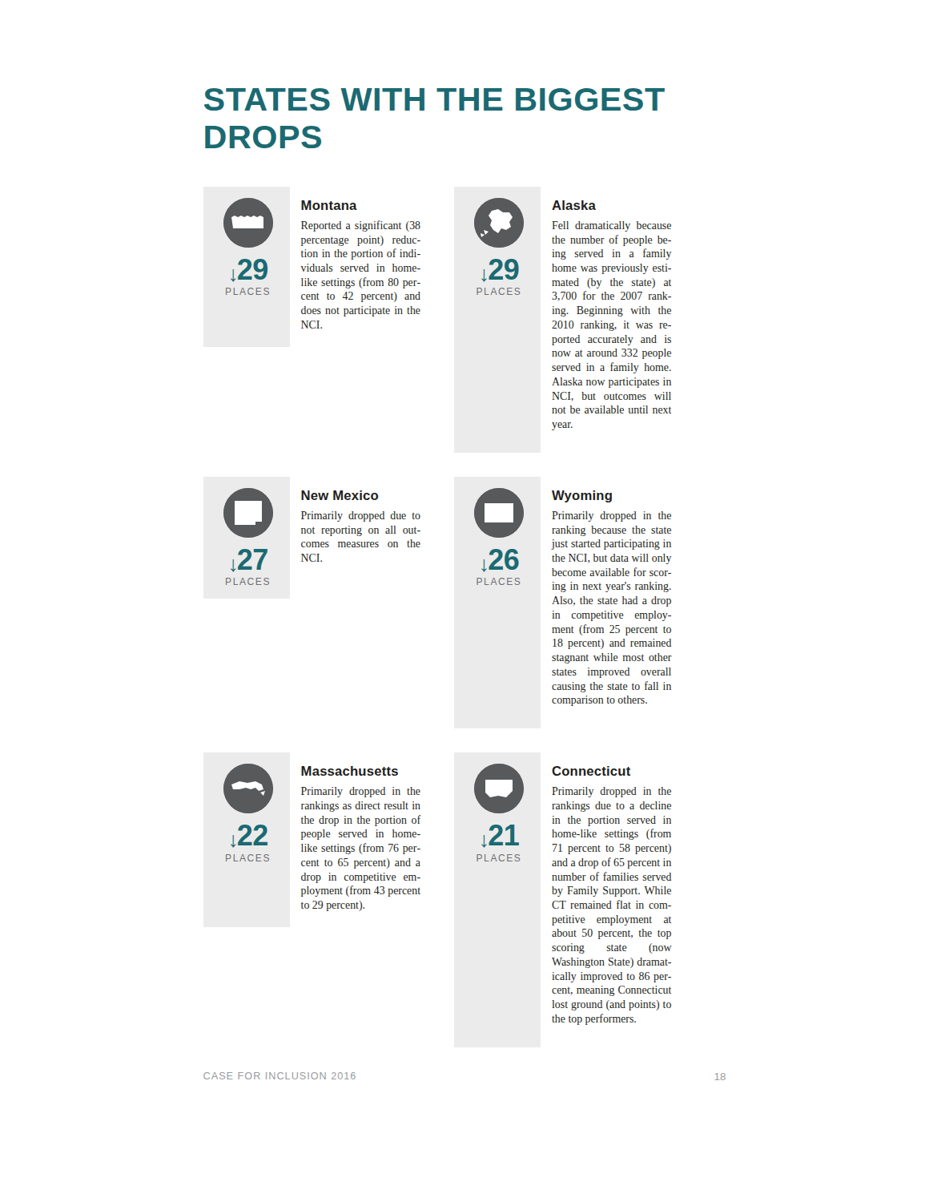States with the Biggest Drops
| ↓ 29 PLACES Montana Reported a significant (38 percentage point) reduction in the portion of individuals served in home-like settings (from 80 percent to 42 percent) and does not participate in the NCI. | ↓ 29 PLACES Alaska Fell dramatically because the number of people being served in a family home was previously estimated (by the state) at 3,700 for the 2007 ranking. Beginning with the 2010 ranking, it was reported accurately and is now at around 332 people served in a family home. Alaska now participates in NCI, but outcomes will not be available until next year. |
| ↓ 27 PLACES New Mexico Primarily dropped due to not reporting on all outcomes measures on the NCI. | ↓ 26 PLACES Wyoming Primarily dropped in the ranking because the state just started participating in the NCI, but data will only become available for scoring in next year's ranking. Also, the state had a drop in competitive employment (from 25 percent to 18 percent) and remained stagnant while most other states improved overall causing the state to fall in comparison to others. |
| ↓ 22 PLACES Massachusetts Primarily dropped in the rankings as direct result in the drop in the portion of people served in home-like settings (from 76 percent to 65 percent) and a drop in competitive employment (from 43 percent to 29 percent). | ↓ 21 PLACES Connecticut Primarily dropped in the rankings due to a decline in the portion served in home-like settings (from 71 percent to 58 percent) and a drop of 65 percent in number of families served by Family Support. While CT remained flat in competitive employment at about 50 percent, the top scoring state (now Washington State) dramatically improved to 86 percent, meaning Connecticut lost ground (and points) to the top performers. |
CASE FOR INCLUSION 2016 18